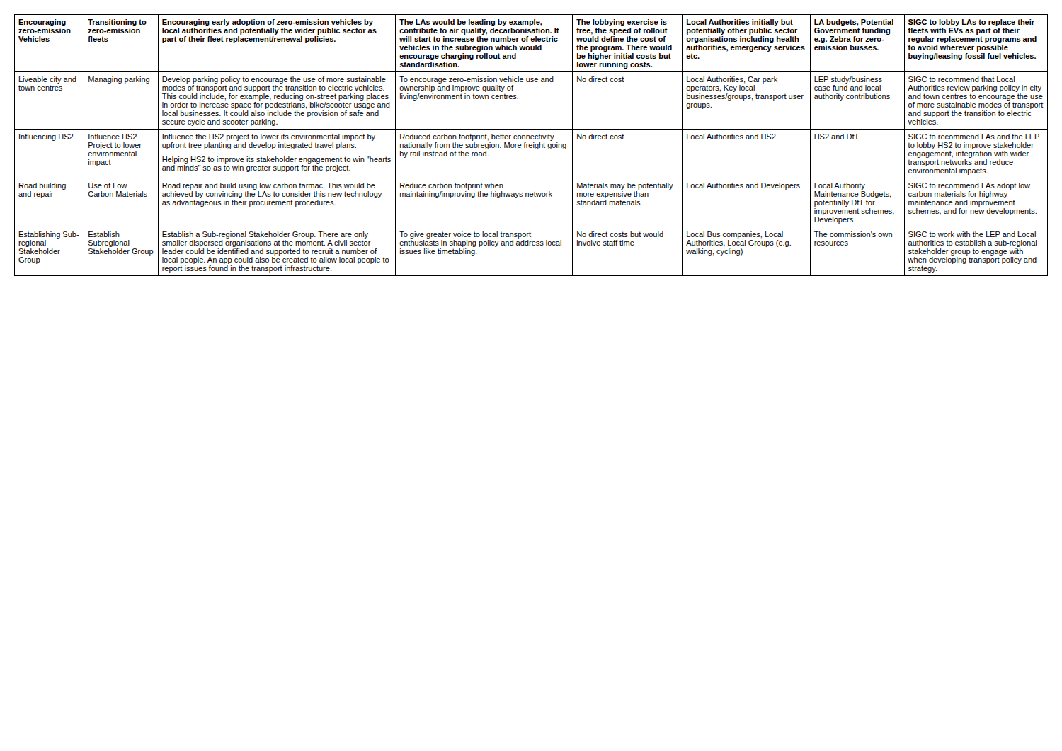| Encouraging zero-emission Vehicles | Transitioning to zero-emission fleets | Encouraging early adoption of zero-emission vehicles by local authorities and potentially the wider public sector as part of their fleet replacement/renewal policies. | The LAs would be leading by example, contribute to air quality, decarbonisation. It will start to increase the number of electric vehicles in the subregion which would encourage charging rollout and standardisation. | The lobbying exercise is free, the speed of rollout would define the cost of the program. There would be higher initial costs but lower running costs. | Local Authorities initially but potentially other public sector organisations including health authorities, emergency services etc. | LA budgets, Potential Government funding e.g. Zebra for zero-emission busses. | SIGC to lobby LAs to replace their fleets with EVs as part of their regular replacement programs and to avoid wherever possible buying/leasing fossil fuel vehicles. |
| --- | --- | --- | --- | --- | --- | --- | --- |
| Liveable city and town centres | Managing parking | Develop parking policy to encourage the use of more sustainable modes of transport and support the transition to electric vehicles. This could include, for example, reducing on-street parking places in order to increase space for pedestrians, bike/scooter usage and local businesses. It could also include the provision of safe and secure cycle and scooter parking. | To encourage zero-emission vehicle use and ownership and improve quality of living/environment in town centres. | No direct cost | Local Authorities, Car park operators, Key local businesses/groups, transport user groups. | LEP study/business case fund and local authority contributions | SIGC to recommend that Local Authorities review parking policy in city and town centres to encourage the use of more sustainable modes of transport and support the transition to electric vehicles. |
| Influencing HS2 | Influence HS2 Project to lower environmental impact | Influence the HS2 project to lower its environmental impact by upfront tree planting and develop integrated travel plans. Helping HS2 to improve its stakeholder engagement to win "hearts and minds" so as to win greater support for the project. | Reduced carbon footprint, better connectivity nationally from the subregion. More freight going by rail instead of the road. | No direct cost | Local Authorities and HS2 | HS2 and DfT | SIGC to recommend LAs and the LEP to lobby HS2 to improve stakeholder engagement, integration with wider transport networks and reduce environmental impacts. |
| Road building and repair | Use of Low Carbon Materials | Road repair and build using low carbon tarmac. This would be achieved by convincing the LAs to consider this new technology as advantageous in their procurement procedures. | Reduce carbon footprint when maintaining/improving the highways network | Materials may be potentially more expensive than standard materials | Local Authorities and Developers | Local Authority Maintenance Budgets, potentially DfT for improvement schemes, Developers | SIGC to recommend LAs adopt low carbon materials for highway maintenance and improvement schemes, and for new developments. |
| Establishing Sub-regional Stakeholder Group | Establish Subregional Stakeholder Group | Establish a Sub-regional Stakeholder Group. There are only smaller dispersed organisations at the moment. A civil sector leader could be identified and supported to recruit a number of local people. An app could also be created to allow local people to report issues found in the transport infrastructure. | To give greater voice to local transport enthusiasts in shaping policy and address local issues like timetabling. | No direct costs but would involve staff time | Local Bus companies, Local Authorities, Local Groups (e.g. walking, cycling) | The commission's own resources | SIGC to work with the LEP and Local authorities to establish a sub-regional stakeholder group to engage with when developing transport policy and strategy. |